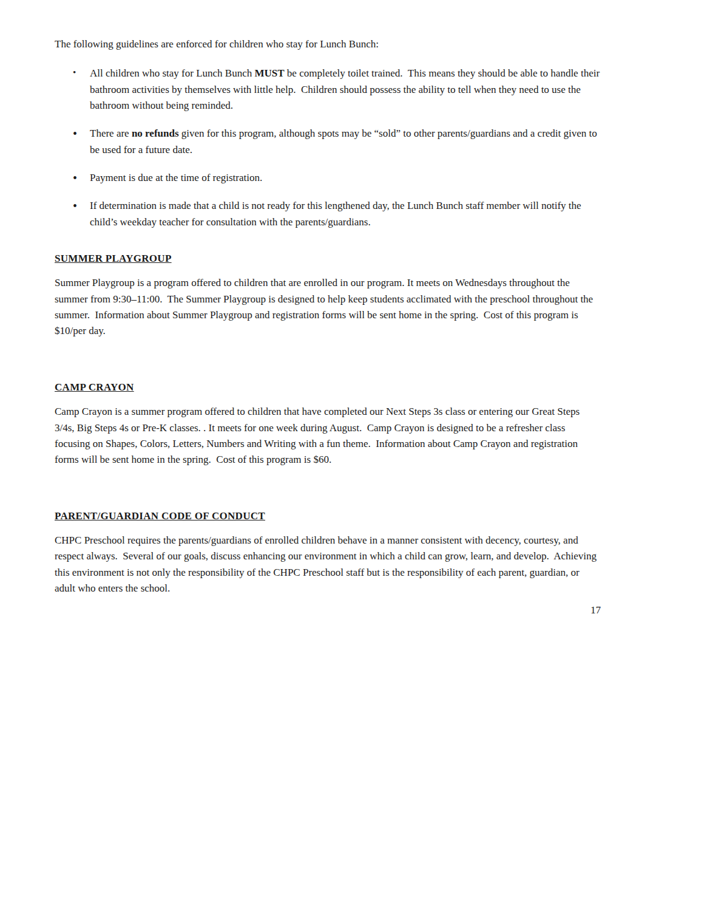The following guidelines are enforced for children who stay for Lunch Bunch:
All children who stay for Lunch Bunch MUST be completely toilet trained. This means they should be able to handle their bathroom activities by themselves with little help. Children should possess the ability to tell when they need to use the bathroom without being reminded.
There are no refunds given for this program, although spots may be “sold” to other parents/guardians and a credit given to be used for a future date.
Payment is due at the time of registration.
If determination is made that a child is not ready for this lengthened day, the Lunch Bunch staff member will notify the child’s weekday teacher for consultation with the parents/guardians.
SUMMER PLAYGROUP
Summer Playgroup is a program offered to children that are enrolled in our program. It meets on Wednesdays throughout the summer from 9:30–11:00. The Summer Playgroup is designed to help keep students acclimated with the preschool throughout the summer. Information about Summer Playgroup and registration forms will be sent home in the spring. Cost of this program is $10/per day.
CAMP CRAYON
Camp Crayon is a summer program offered to children that have completed our Next Steps 3s class or entering our Great Steps 3/4s, Big Steps 4s or Pre-K classes. . It meets for one week during August. Camp Crayon is designed to be a refresher class focusing on Shapes, Colors, Letters, Numbers and Writing with a fun theme. Information about Camp Crayon and registration forms will be sent home in the spring. Cost of this program is $60.
PARENT/GUARDIAN CODE OF CONDUCT
CHPC Preschool requires the parents/guardians of enrolled children behave in a manner consistent with decency, courtesy, and respect always. Several of our goals, discuss enhancing our environment in which a child can grow, learn, and develop. Achieving this environment is not only the responsibility of the CHPC Preschool staff but is the responsibility of each parent, guardian, or adult who enters the school.
17